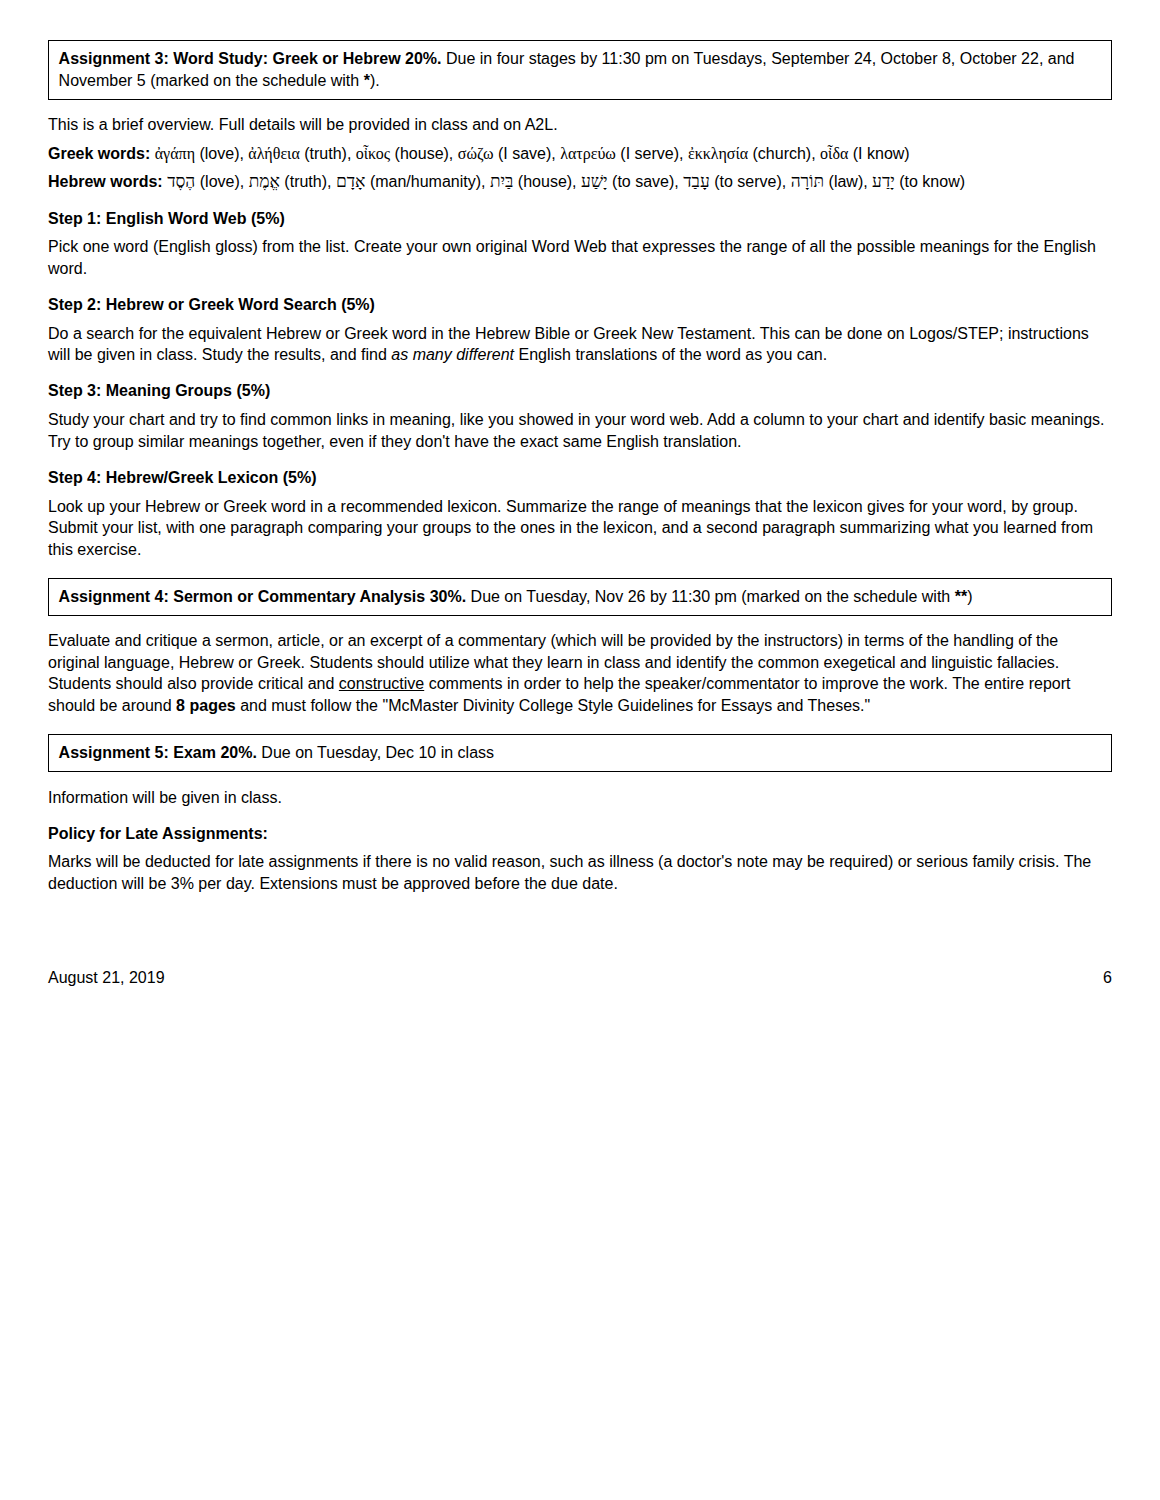Assignment 3: Word Study: Greek or Hebrew 20%. Due in four stages by 11:30 pm on Tuesdays, September 24, October 8, October 22, and November 5 (marked on the schedule with *).
This is a brief overview. Full details will be provided in class and on A2L.
Greek words: ἀγάπη (love), ἀλήθεια (truth), οἶκος (house), σώζω (I save), λατρεύω (I serve), ἐκκλησία (church), οἶδα (I know)
Hebrew words: הֶסֶד (love), אֱמֶת (truth), אָדָם (man/humanity), בַּיִת (house), יָשַׁע (to save), עָבַד (to serve), תּוֹרָה (law), יָדַע (to know)
Step 1: English Word Web (5%)
Pick one word (English gloss) from the list. Create your own original Word Web that expresses the range of all the possible meanings for the English word.
Step 2: Hebrew or Greek Word Search (5%)
Do a search for the equivalent Hebrew or Greek word in the Hebrew Bible or Greek New Testament. This can be done on Logos/STEP; instructions will be given in class. Study the results, and find as many different English translations of the word as you can.
Step 3: Meaning Groups (5%)
Study your chart and try to find common links in meaning, like you showed in your word web. Add a column to your chart and identify basic meanings. Try to group similar meanings together, even if they don't have the exact same English translation.
Step 4: Hebrew/Greek Lexicon (5%)
Look up your Hebrew or Greek word in a recommended lexicon. Summarize the range of meanings that the lexicon gives for your word, by group. Submit your list, with one paragraph comparing your groups to the ones in the lexicon, and a second paragraph summarizing what you learned from this exercise.
Assignment 4: Sermon or Commentary Analysis 30%. Due on Tuesday, Nov 26 by 11:30 pm (marked on the schedule with **)
Evaluate and critique a sermon, article, or an excerpt of a commentary (which will be provided by the instructors) in terms of the handling of the original language, Hebrew or Greek. Students should utilize what they learn in class and identify the common exegetical and linguistic fallacies. Students should also provide critical and constructive comments in order to help the speaker/commentator to improve the work. The entire report should be around 8 pages and must follow the "McMaster Divinity College Style Guidelines for Essays and Theses."
Assignment 5: Exam 20%. Due on Tuesday, Dec 10 in class
Information will be given in class.
Policy for Late Assignments:
Marks will be deducted for late assignments if there is no valid reason, such as illness (a doctor's note may be required) or serious family crisis. The deduction will be 3% per day. Extensions must be approved before the due date.
August 21, 2019 6